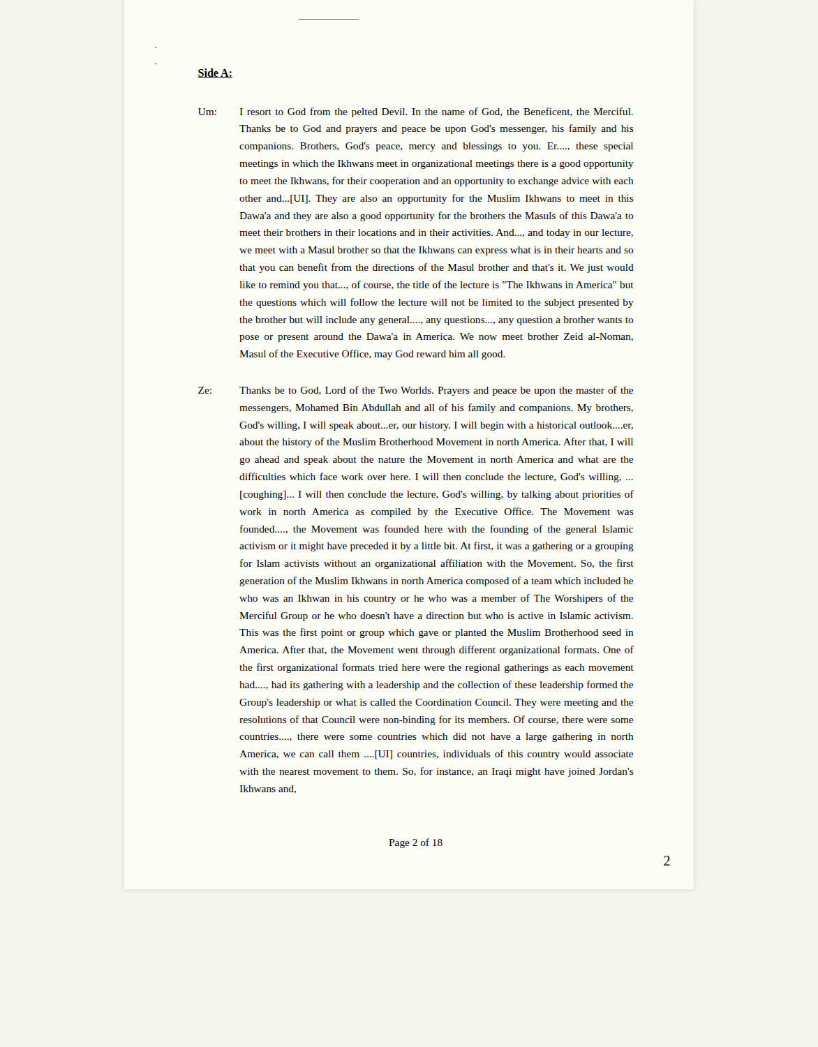.
.
Side A:
| Um: | I resort to God from the pelted Devil. In the name of God, the Beneficent, the Merciful. Thanks be to God and prayers and peace be upon God's messenger, his family and his companions. Brothers, God's peace, mercy and blessings to you. Er...., these special meetings in which the Ikhwans meet in organizational meetings there is a good opportunity to meet the Ikhwans, for their cooperation and an opportunity to exchange advice with each other and...[UI]. They are also an opportunity for the Muslim Ikhwans to meet in this Dawa'a and they are also a good opportunity for the brothers the Masuls of this Dawa'a to meet their brothers in their locations and in their activities. And..., and today in our lecture, we meet with a Masul brother so that the Ikhwans can express what is in their hearts and so that you can benefit from the directions of the Masul brother and that's it. We just would like to remind you that..., of course, the title of the lecture is "The Ikhwans in America" but the questions which will follow the lecture will not be limited to the subject presented by the brother but will include any general...., any questions..., any question a brother wants to pose or present around the Dawa'a in America. We now meet brother Zeid al-Noman, Masul of the Executive Office, may God reward him all good. |
| Ze: | Thanks be to God, Lord of the Two Worlds. Prayers and peace be upon the master of the messengers, Mohamed Bin Abdullah and all of his family and companions. My brothers, God's willing, I will speak about...er, our history. I will begin with a historical outlook....er, about the history of the Muslim Brotherhood Movement in north America. After that, I will go ahead and speak about the nature the Movement in north America and what are the difficulties which face work over here. I will then conclude the lecture, God's willing, ...[coughing]... I will then conclude the lecture, God's willing, by talking about priorities of work in north America as compiled by the Executive Office. The Movement was founded...., the Movement was founded here with the founding of the general Islamic activism or it might have preceded it by a little bit. At first, it was a gathering or a grouping for Islam activists without an organizational affiliation with the Movement. So, the first generation of the Muslim Ikhwans in north America composed of a team which included he who was an Ikhwan in his country or he who was a member of The Worshipers of the Merciful Group or he who doesn't have a direction but who is active in Islamic activism. This was the first point or group which gave or planted the Muslim Brotherhood seed in America. After that, the Movement went through different organizational formats. One of the first organizational formats tried here were the regional gatherings as each movement had...., had its gathering with a leadership and the collection of these leadership formed the Group's leadership or what is called the Coordination Council. They were meeting and the resolutions of that Council were non-binding for its members. Of course, there were some countries...., there were some countries which did not have a large gathering in north America, we can call them ....[UI] countries, individuals of this country would associate with the nearest movement to them. So, for instance, an Iraqi might have joined Jordan's Ikhwans and, |
Page 2 of 18
2